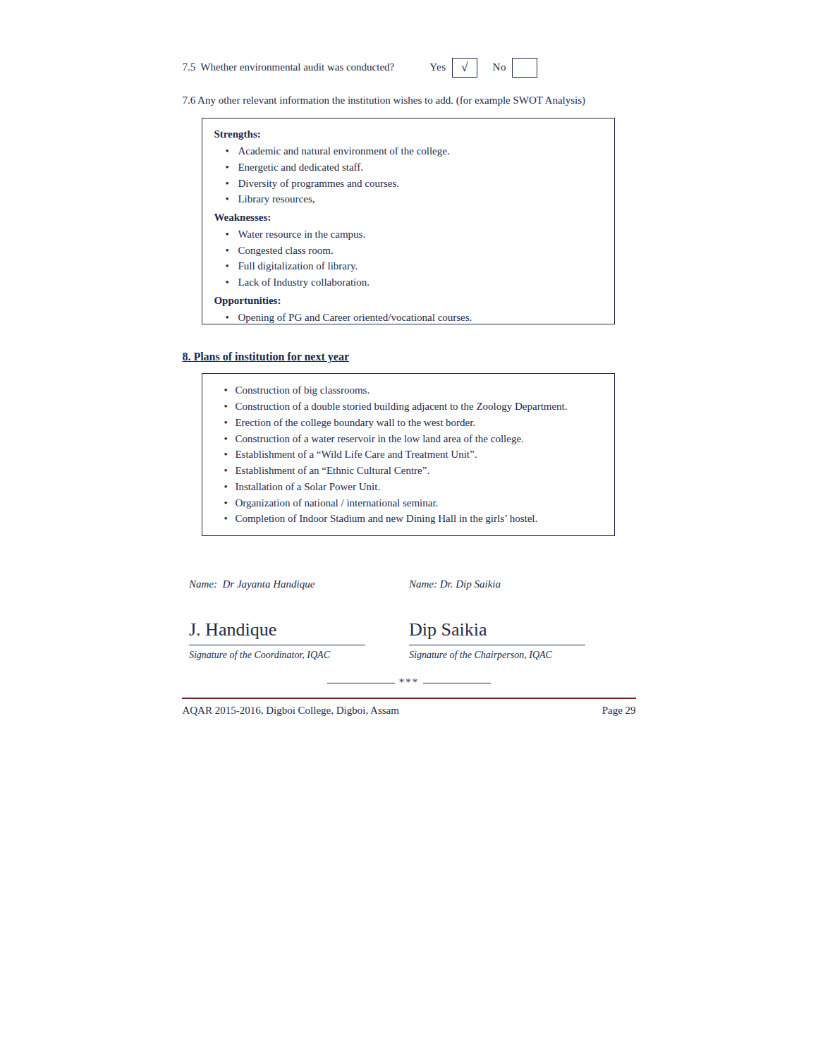7.5 Whether environmental audit was conducted? Yes √ No
7.6 Any other relevant information the institution wishes to add. (for example SWOT Analysis)
Strengths:
Academic and natural environment of the college.
Energetic and dedicated staff.
Diversity of programmes and courses.
Library resources,
Weaknesses:
Water resource in the campus.
Congested class room.
Full digitalization of library.
Lack of Industry collaboration.
Opportunities:
Opening of PG and Career oriented/vocational courses.
Collaboration/ support from neighbouring industries (OIL, IOC)
Threats:
Financial constraints.
Infrastructure for additional programmes/courses.
8. Plans of institution for next year
Construction of big classrooms.
Construction of a double storied building adjacent to the Zoology Department.
Erection of the college boundary wall to the west border.
Construction of a water reservoir in the low land area of the college.
Establishment of a “Wild Life Care and Treatment Unit”.
Establishment of an “Ethnic Cultural Centre”.
Installation of a Solar Power Unit.
Organization of national / international seminar.
Completion of Indoor Stadium and new Dining Hall in the girls’ hostel.
Name: Dr Jayanta Handique
J. Handique
Signature of the Coordinator, IQAC
Name: Dr. Dip Saikia
Dip Saikia
Signature of the Chairperson, IQAC
***
AQAR 2015-2016, Digboi College, Digboi, Assam Page 29